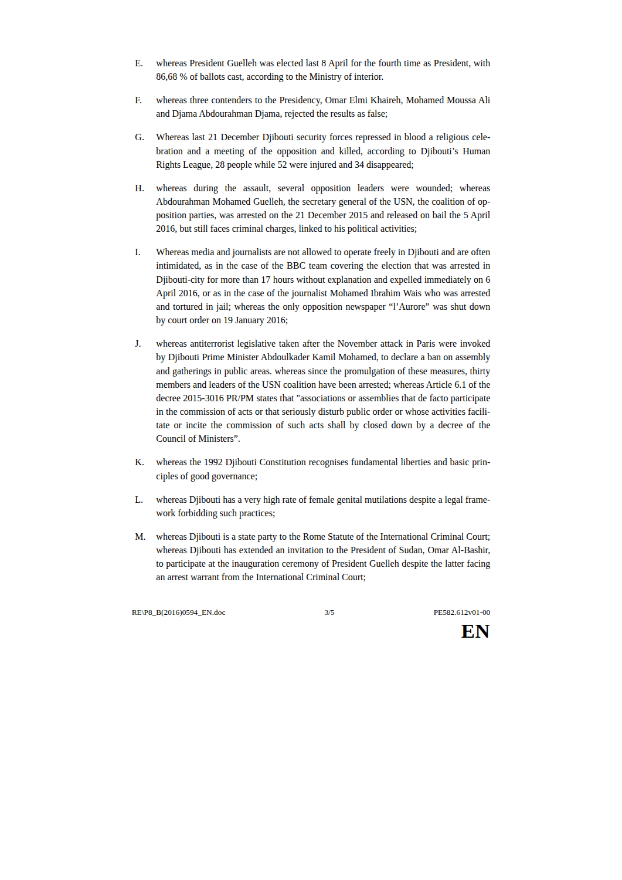E. whereas President Guelleh was elected last 8 April for the fourth time as President, with 86,68 % of ballots cast, according to the Ministry of interior.
F. whereas three contenders to the Presidency, Omar Elmi Khaireh, Mohamed Moussa Ali and Djama Abdourahman Djama, rejected the results as false;
G. Whereas last 21 December Djibouti security forces repressed in blood a religious celebration and a meeting of the opposition and killed, according to Djibouti’s Human Rights League, 28 people while 52 were injured and 34 disappeared;
H. whereas during the assault, several opposition leaders were wounded; whereas Abdourahman Mohamed Guelleh, the secretary general of the USN, the coalition of opposition parties, was arrested on the 21 December 2015 and released on bail the 5 April 2016, but still faces criminal charges, linked to his political activities;
I. Whereas media and journalists are not allowed to operate freely in Djibouti and are often intimidated, as in the case of the BBC team covering the election that was arrested in Djibouti-city for more than 17 hours without explanation and expelled immediately on 6 April 2016, or as in the case of the journalist Mohamed Ibrahim Wais who was arrested and tortured in jail; whereas the only opposition newspaper “l’Aurore” was shut down by court order on 19 January 2016;
J. whereas antiterrorist legislative taken after the November attack in Paris were invoked by Djibouti Prime Minister Abdoulkader Kamil Mohamed, to declare a ban on assembly and gatherings in public areas. whereas since the promulgation of these measures, thirty members and leaders of the USN coalition have been arrested; whereas Article 6.1 of the decree 2015-3016 PR/PM states that "associations or assemblies that de facto participate in the commission of acts or that seriously disturb public order or whose activities facilitate or incite the commission of such acts shall by closed down by a decree of the Council of Ministers”.
K. whereas the 1992 Djibouti Constitution recognises fundamental liberties and basic principles of good governance;
L. whereas Djibouti has a very high rate of female genital mutilations despite a legal framework forbidding such practices;
M. whereas Djibouti is a state party to the Rome Statute of the International Criminal Court; whereas Djibouti has extended an invitation to the President of Sudan, Omar Al-Bashir, to participate at the inauguration ceremony of President Guelleh despite the latter facing an arrest warrant from the International Criminal Court;
RE\P8_B(2016)0594_EN.doc
3/5
PE582.612v01-00
EN